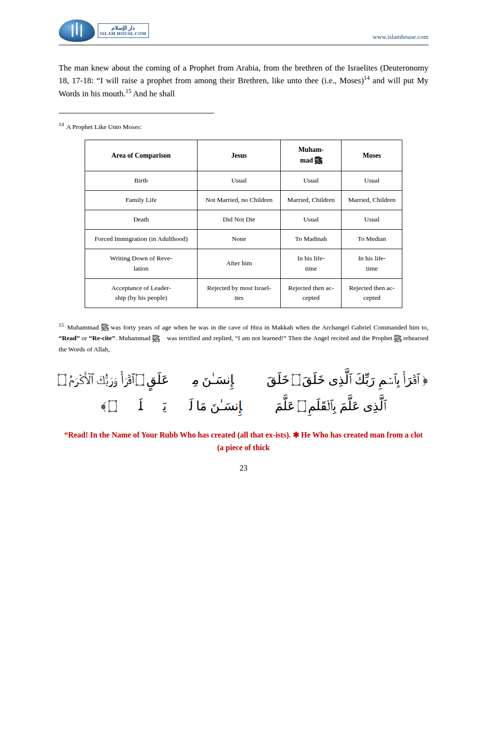دار الإسلام ISLAM HOUSE.COM
www.islamhouse.com
The man knew about the coming of a Prophet from Arabia, from the brethren of the Israelites (Deuteronomy 18, 17-18: “I will raise a prophet from among their Brethren, like unto thee (i.e., Moses)14 and will put My Words in his mouth.15 And he shall
14 A Prophet Like Unto Moses:
| Area of Comparison | Jesus | Muham- mad ﷺ | Moses |
| --- | --- | --- | --- |
| Birth | Usual | Usual | Usual |
| Family Life | Not Married, no Children | Married, Children | Married, Children |
| Death | Did Not Die | Usual | Usual |
| Forced Immigration (in Adulthood) | None | To Madinah | To Median |
| Writing Down of Reve- lation | After him | In his life- time | In his life- time |
| Acceptance of Leader- ship (by his people) | Rejected by most Israel- ites | Rejected then ac- cepted | Rejected then ac- cepted |
15 Muhammad ﷺ was forty years of age when he was in the cave of Hira in Makkah when the Archangel Gabriel Commanded him to, “Read” or “Re-cite”. Muhammad ﷺ was terrified and replied, “I am not learned!” Then the Angel recited and the Prophet ﷺ rehearsed the Words of Allah,
﴿ ٱقۡرَأۡ بِٱسۡمِ رَبِّكَ ٱلَّذِى خَلَقَ ۝ خَلَقَ ٱلۡإِنسَـٰنَ مِنۡ عَلَقٍ ۝ ٱقۡرَأۡ وَرَبُّكَ ٱلۡأَكۡرَمُ ۝ ٱلَّذِى عَلَّمَ بِٱلۡقَلَمِ ۝ عَلَّمَ ٱلۡإِنسَـٰنَ مَا لَمۡ يَعۡلَمۡ ۝ ﴾
“Read! In the Name of Your Rubb Who has created (all that ex-ists). ✱ He Who has created man from a clot (a piece of thick
23